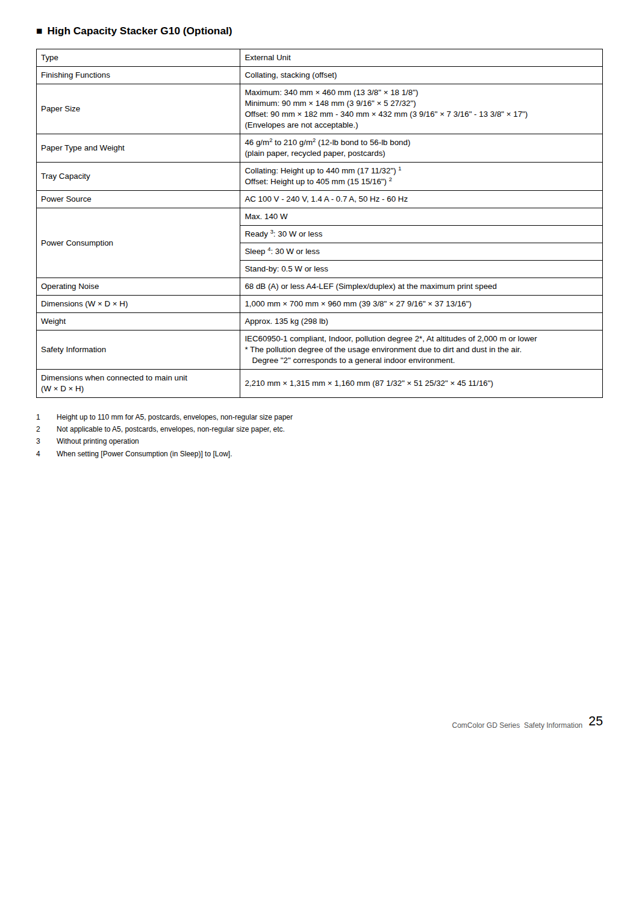■High Capacity Stacker G10 (Optional)
| Type | External Unit |
| Finishing Functions | Collating, stacking (offset) |
| Paper Size | Maximum: 340 mm × 460 mm (13 3/8" × 18 1/8") Minimum: 90 mm × 148 mm (3 9/16" × 5 27/32") Offset: 90 mm × 182 mm - 340 mm × 432 mm (3 9/16" × 7 3/16" - 13 3/8" × 17") (Envelopes are not acceptable.) |
| Paper Type and Weight | 46 g/m 2 to 210 g/m 2 (12-lb bond to 56-lb bond) (plain paper, recycled paper, postcards) |
| Tray Capacity | Collating: Height up to 440 mm (17 11/32") 1 Offset: Height up to 405 mm (15 15/16") 2 |
| Power Source | AC 100 V - 240 V, 1.4 A - 0.7 A, 50 Hz - 60 Hz |
| Power Consumption | Max. 140 W |
| Ready 3 : 30 W or less |
| Sleep 4 : 30 W or less |
| Stand-by: 0.5 W or less |
| Operating Noise | 68 dB (A) or less A4-LEF (Simplex/duplex) at the maximum print speed |
| Dimensions (W × D × H) | 1,000 mm × 700 mm × 960 mm (39 3/8" × 27 9/16" × 37 13/16") |
| Weight | Approx. 135 kg (298 lb) |
| Safety Information | IEC60950-1 compliant, Indoor, pollution degree 2*, At altitudes of 2,000 m or lower * The pollution degree of the usage environment due to dirt and dust in the air. Degree "2" corresponds to a general indoor environment. |
| Dimensions when connected to main unit (W × D × H) | 2,210 mm × 1,315 mm × 1,160 mm (87 1/32" × 51 25/32" × 45 11/16") |
| 1 | Height up to 110 mm for A5, postcards, envelopes, non-regular size paper |
| 2 | Not applicable to A5, postcards, envelopes, non-regular size paper, etc. |
| 3 | Without printing operation |
| 4 | When setting [Power Consumption (in Sleep)] to [Low]. |
ComColor GD Series Safety Information25